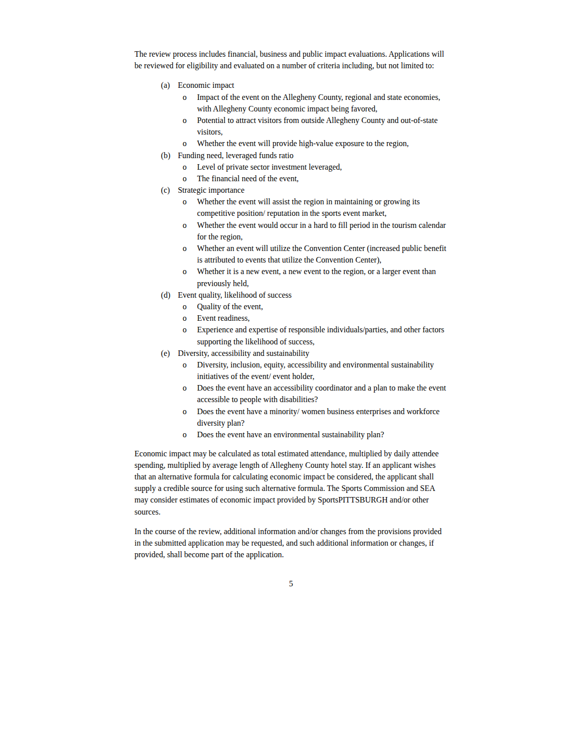The review process includes financial, business and public impact evaluations. Applications will be reviewed for eligibility and evaluated on a number of criteria including, but not limited to:
(a) Economic impact
Impact of the event on the Allegheny County, regional and state economies, with Allegheny County economic impact being favored,
Potential to attract visitors from outside Allegheny County and out-of-state visitors,
Whether the event will provide high-value exposure to the region,
(b) Funding need, leveraged funds ratio
Level of private sector investment leveraged,
The financial need of the event,
(c) Strategic importance
Whether the event will assist the region in maintaining or growing its competitive position/ reputation in the sports event market,
Whether the event would occur in a hard to fill period in the tourism calendar for the region,
Whether an event will utilize the Convention Center (increased public benefit is attributed to events that utilize the Convention Center),
Whether it is a new event, a new event to the region, or a larger event than previously held,
(d) Event quality, likelihood of success
Quality of the event,
Event readiness,
Experience and expertise of responsible individuals/parties, and other factors supporting the likelihood of success,
(e) Diversity, accessibility and sustainability
Diversity, inclusion, equity, accessibility and environmental sustainability initiatives of the event/ event holder,
Does the event have an accessibility coordinator and a plan to make the event accessible to people with disabilities?
Does the event have a minority/ women business enterprises and workforce diversity plan?
Does the event have an environmental sustainability plan?
Economic impact may be calculated as total estimated attendance, multiplied by daily attendee spending, multiplied by average length of Allegheny County hotel stay. If an applicant wishes that an alternative formula for calculating economic impact be considered, the applicant shall supply a credible source for using such alternative formula. The Sports Commission and SEA may consider estimates of economic impact provided by SportsPITTSBURGH and/or other sources.
In the course of the review, additional information and/or changes from the provisions provided in the submitted application may be requested, and such additional information or changes, if provided, shall become part of the application.
5